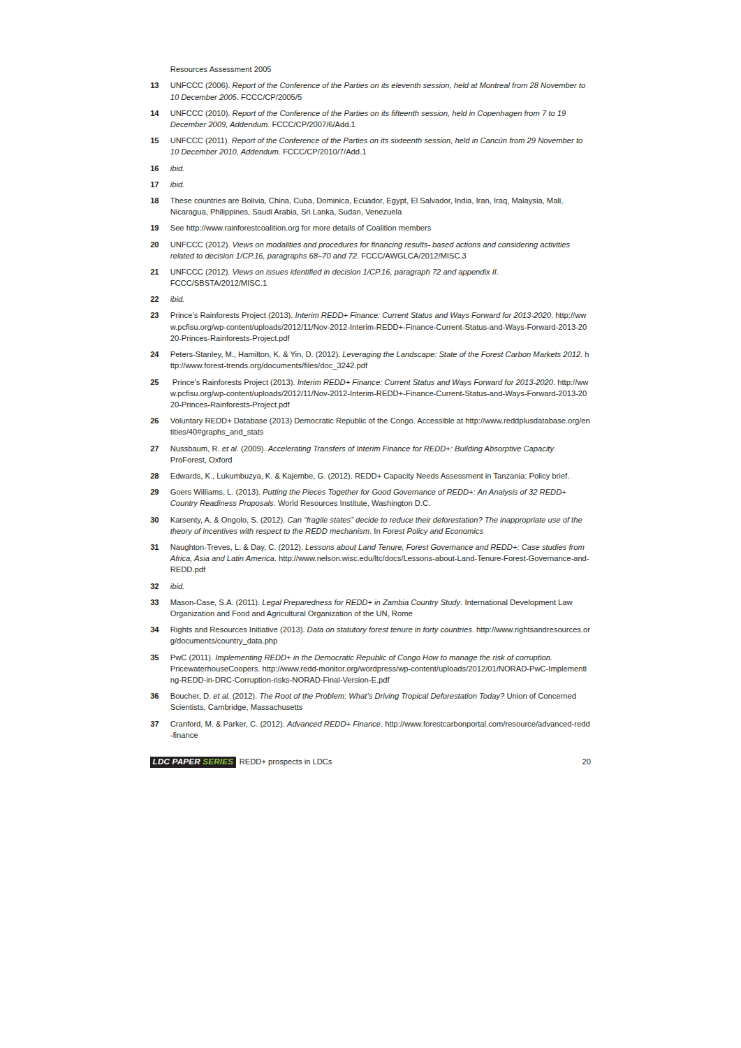Resources Assessment 2005
13 UNFCCC (2006). Report of the Conference of the Parties on its eleventh session, held at Montreal from 28 November to 10 December 2005. FCCC/CP/2005/5
14 UNFCCC (2010). Report of the Conference of the Parties on its fifteenth session, held in Copenhagen from 7 to 19 December 2009, Addendum. FCCC/CP/2007/6/Add.1
15 UNFCCC (2011). Report of the Conference of the Parties on its sixteenth session, held in Cancún from 29 November to 10 December 2010, Addendum. FCCC/CP/2010/7/Add.1
16 ibid.
17 ibid.
18 These countries are Bolivia, China, Cuba, Dominica, Ecuador, Egypt, El Salvador, India, Iran, Iraq, Malaysia, Mali, Nicaragua, Philippines, Saudi Arabia, Sri Lanka, Sudan, Venezuela
19 See http://www.rainforestcoalition.org for more details of Coalition members
20 UNFCCC (2012). Views on modalities and procedures for financing results- based actions and considering activities related to decision 1/CP.16, paragraphs 68–70 and 72. FCCC/AWGLCA/2012/MISC.3
21 UNFCCC (2012). Views on issues identified in decision 1/CP.16, paragraph 72 and appendix II. FCCC/SBSTA/2012/MISC.1
22 ibid.
23 Prince’s Rainforests Project (2013). Interim REDD+ Finance: Current Status and Ways Forward for 2013-2020. http://www.pcfisu.org/wp-content/uploads/2012/11/Nov-2012-Interim-REDD+-Finance-Current-Status-and-Ways-Forward-2013-2020-Princes-Rainforests-Project.pdf
24 Peters-Stanley, M., Hamilton, K. & Yin, D. (2012). Leveraging the Landscape: State of the Forest Carbon Markets 2012. http://www.forest-trends.org/documents/files/doc_3242.pdf
25 Prince’s Rainforests Project (2013). Interim REDD+ Finance: Current Status and Ways Forward for 2013-2020. http://www.pcfisu.org/wp-content/uploads/2012/11/Nov-2012-Interim-REDD+-Finance-Current-Status-and-Ways-Forward-2013-2020-Princes-Rainforests-Project.pdf
26 Voluntary REDD+ Database (2013) Democratic Republic of the Congo. Accessible at http://www.reddplusdatabase.org/entities/40#graphs_and_stats
27 Nussbaum, R. et al. (2009). Accelerating Transfers of Interim Finance for REDD+: Building Absorptive Capacity. ProForest, Oxford
28 Edwards, K., Lukumbuzya, K. & Kajembe, G. (2012). REDD+ Capacity Needs Assessment in Tanzania: Policy brief.
29 Goers Williams, L. (2013). Putting the Pieces Together for Good Governance of REDD+: An Analysis of 32 REDD+ Country Readiness Proposals. World Resources Institute, Washington D.C.
30 Karsenty, A. & Ongolo, S. (2012). Can “fragile states” decide to reduce their deforestation? The inappropriate use of the theory of incentives with respect to the REDD mechanism. In Forest Policy and Economics
31 Naughton-Treves, L. & Day, C. (2012). Lessons about Land Tenure, Forest Governance and REDD+: Case studies from Africa, Asia and Latin America. http://www.nelson.wisc.edu/ltc/docs/Lessons-about-Land-Tenure-Forest-Governance-and-REDD.pdf
32 ibid.
33 Mason-Case, S.A. (2011). Legal Preparedness for REDD+ in Zambia Country Study. International Development Law Organization and Food and Agricultural Organization of the UN, Rome
34 Rights and Resources Initiative (2013). Data on statutory forest tenure in forty countries. http://www.rightsandresources.org/documents/country_data.php
35 PwC (2011). Implementing REDD+ in the Democratic Republic of Congo How to manage the risk of corruption. PricewaterhouseCoopers. http://www.redd-monitor.org/wordpress/wp-content/uploads/2012/01/NORAD-PwC-Implementing-REDD-in-DRC-Corruption-risks-NORAD-Final-Version-E.pdf
36 Boucher, D. et al. (2012). The Root of the Problem: What’s Driving Tropical Deforestation Today? Union of Concerned Scientists, Cambridge, Massachusetts
37 Cranford, M. & Parker, C. (2012). Advanced REDD+ Finance. http://www.forestcarbonportal.com/resource/advanced-redd-finance
LDC PAPER SERIES REDD+ prospects in LDCs
20